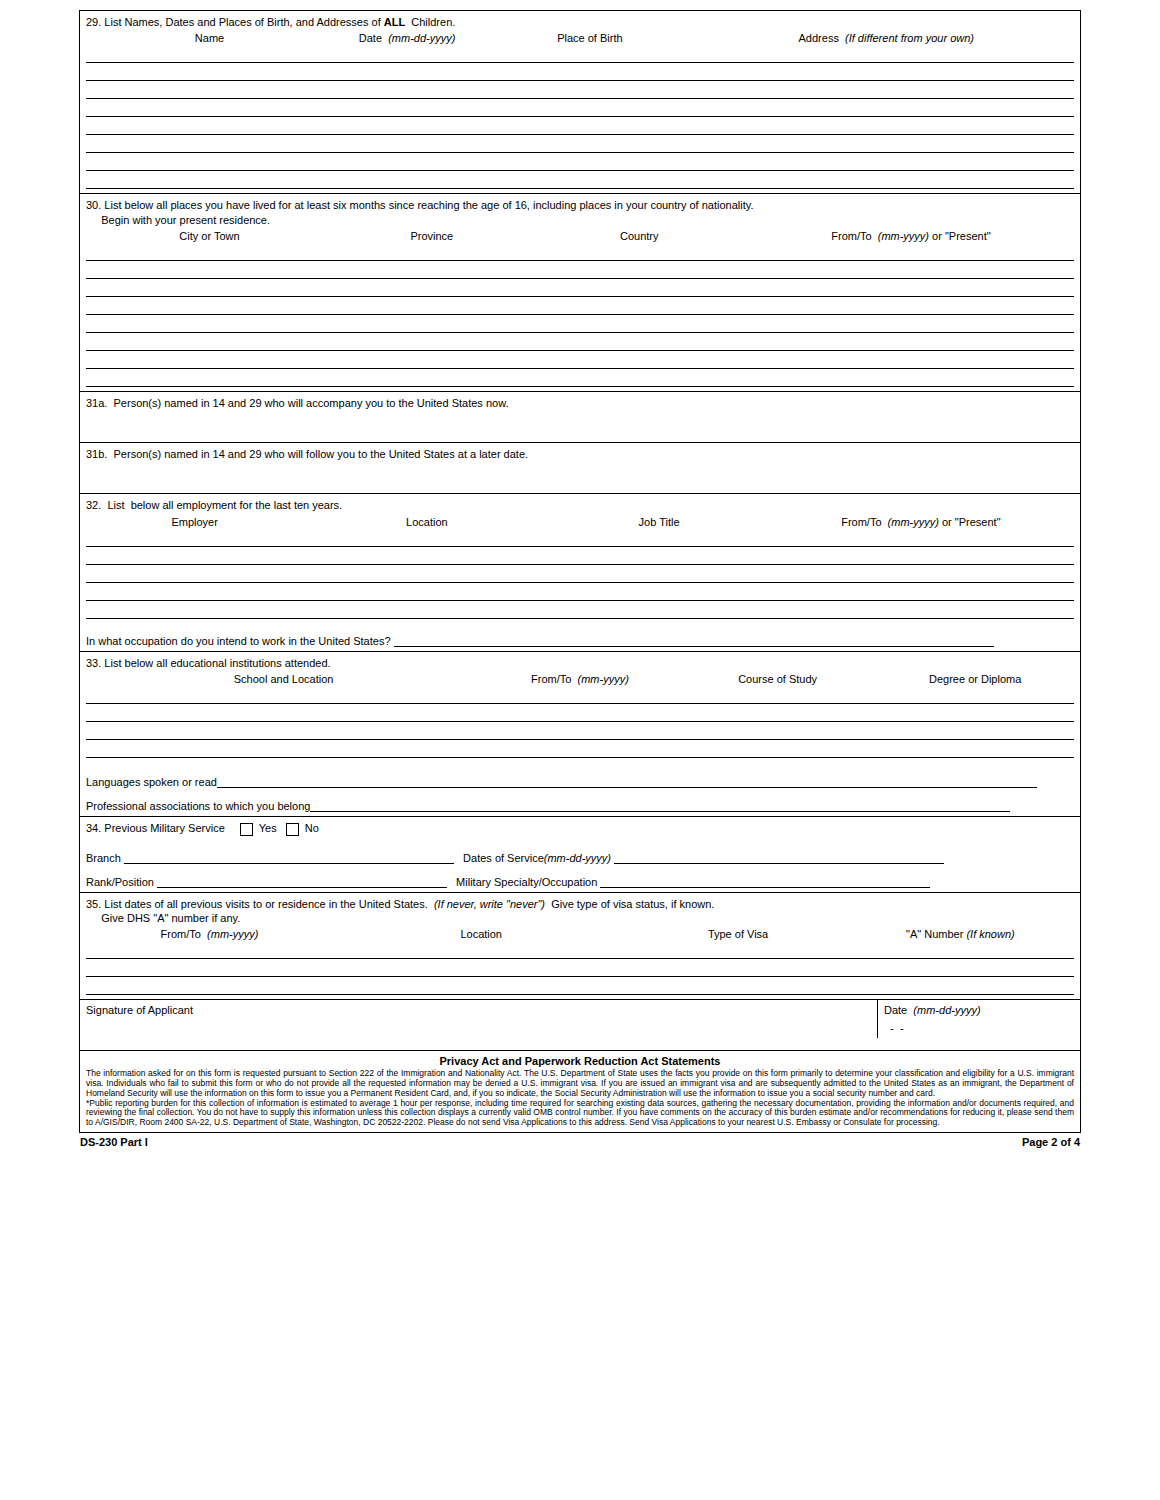29. List Names, Dates and Places of Birth, and Addresses of ALL Children.
| Name | Date (mm-dd-yyyy) | Place of Birth | Address (If different from your own) |
| --- | --- | --- | --- |
30. List below all places you have lived for at least six months since reaching the age of 16, including places in your country of nationality.
Begin with your present residence.
| City or Town | Province | Country | From/To (mm-yyyy) or "Present" |
| --- | --- | --- | --- |
31a. Person(s) named in 14 and 29 who will accompany you to the United States now.
31b. Person(s) named in 14 and 29 who will follow you to the United States at a later date.
32. List below all employment for the last ten years.
| Employer | Location | Job Title | From/To (mm-yyyy) or "Present" |
| --- | --- | --- | --- |
In what occupation do you intend to work in the United States?
33. List below all educational institutions attended.
| School and Location | From/To (mm-yyyy) | Course of Study | Degree or Diploma |
| --- | --- | --- | --- |
Languages spoken or read
Professional associations to which you belong
34. Previous Military Service Yes No
Branch Dates of Service(mm-dd-yyyy)
Rank/Position Military Specialty/Occupation
35. List dates of all previous visits to or residence in the United States. (If never, write "never") Give type of visa status, if known.
Give DHS "A" number if any.
| From/To (mm-yyyy) | Location | Type of Visa | "A" Number (If known) |
| --- | --- | --- | --- |
Signature of Applicant
Date (mm-dd-yyyy)
- -
Privacy Act and Paperwork Reduction Act Statements
The information asked for on this form is requested pursuant to Section 222 of the Immigration and Nationality Act. The U.S. Department of State uses the facts you provide on this form primarily to determine your classification and eligibility for a U.S. immigrant visa. Individuals who fail to submit this form or who do not provide all the requested information may be denied a U.S. immigrant visa. If you are issued an immigrant visa and are subsequently admitted to the United States as an immigrant, the Department of Homeland Security will use the information on this form to issue you a Permanent Resident Card, and, if you so indicate, the Social Security Administration will use the information to issue you a social security number and card.
*Public reporting burden for this collection of information is estimated to average 1 hour per response, including time required for searching existing data sources, gathering the necessary documentation, providing the information and/or documents required, and reviewing the final collection. You do not have to supply this information unless this collection displays a currently valid OMB control number. If you have comments on the accuracy of this burden estimate and/or recommendations for reducing it, please send them to A/GIS/DIR, Room 2400 SA-22, U.S. Department of State, Washington, DC 20522-2202. Please do not send Visa Applications to this address. Send Visa Applications to your nearest U.S. Embassy or Consulate for processing.
DS-230 Part I
Page 2 of 4